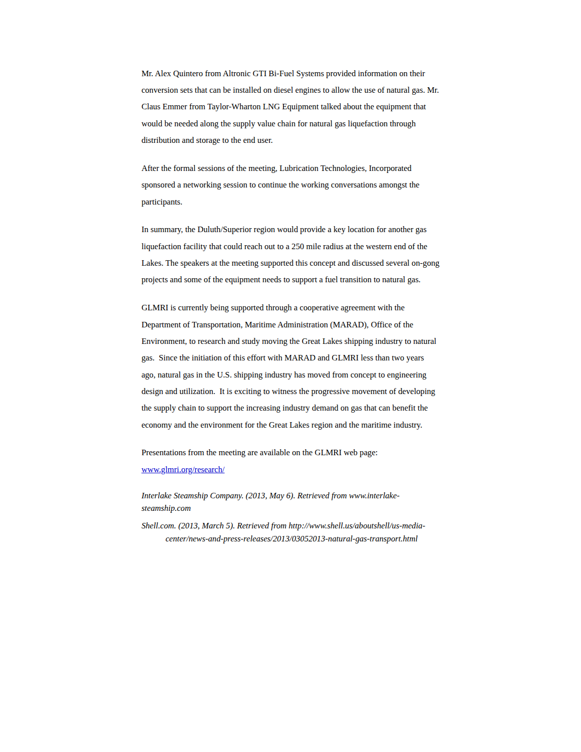Mr. Alex Quintero from Altronic GTI Bi-Fuel Systems provided information on their conversion sets that can be installed on diesel engines to allow the use of natural gas. Mr. Claus Emmer from Taylor-Wharton LNG Equipment talked about the equipment that would be needed along the supply value chain for natural gas liquefaction through distribution and storage to the end user.
After the formal sessions of the meeting, Lubrication Technologies, Incorporated sponsored a networking session to continue the working conversations amongst the participants.
In summary, the Duluth/Superior region would provide a key location for another gas liquefaction facility that could reach out to a 250 mile radius at the western end of the Lakes. The speakers at the meeting supported this concept and discussed several on-gong projects and some of the equipment needs to support a fuel transition to natural gas.
GLMRI is currently being supported through a cooperative agreement with the Department of Transportation, Maritime Administration (MARAD), Office of the Environment, to research and study moving the Great Lakes shipping industry to natural gas. Since the initiation of this effort with MARAD and GLMRI less than two years ago, natural gas in the U.S. shipping industry has moved from concept to engineering design and utilization. It is exciting to witness the progressive movement of developing the supply chain to support the increasing industry demand on gas that can benefit the economy and the environment for the Great Lakes region and the maritime industry.
Presentations from the meeting are available on the GLMRI web page: www.glmri.org/research/
Interlake Steamship Company. (2013, May 6). Retrieved from www.interlake-steamship.com
Shell.com. (2013, March 5). Retrieved from http://www.shell.us/aboutshell/us-media-center/news-and-press-releases/2013/03052013-natural-gas-transport.html